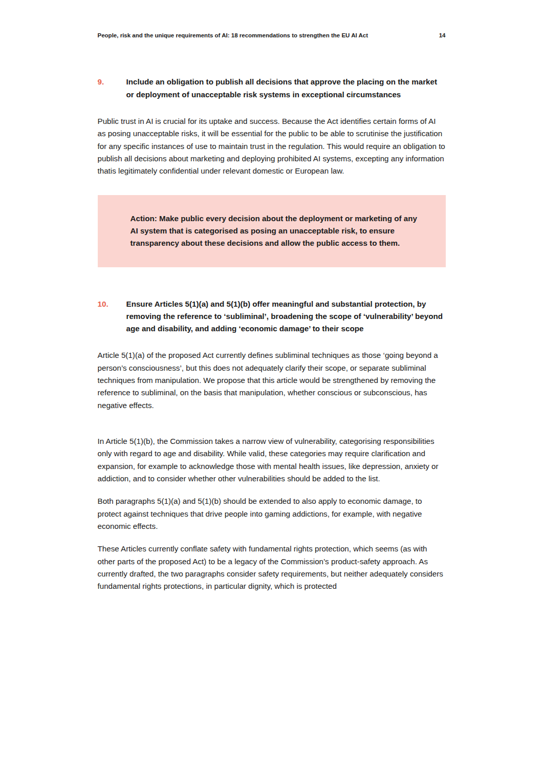People, risk and the unique requirements of AI: 18 recommendations to strengthen the EU AI Act
14
9.
Include an obligation to publish all decisions that approve the placing on the market or deployment of unacceptable risk systems in exceptional circumstances
Public trust in AI is crucial for its uptake and success. Because the Act identifies certain forms of AI as posing unacceptable risks, it will be essential for the public to be able to scrutinise the justification for any specific instances of use to maintain trust in the regulation. This would require an obligation to publish all decisions about marketing and deploying prohibited AI systems, excepting any information thatis legitimately confidential under relevant domestic or European law.
Action: Make public every decision about the deployment or marketing of any AI system that is categorised as posing an unacceptable risk, to ensure transparency about these decisions and allow the public access to them.
10.
Ensure Articles 5(1)(a) and 5(1)(b) offer meaningful and substantial protection, by removing the reference to ‘subliminal’, broadening the scope of ‘vulnerability’ beyond age and disability, and adding ‘economic damage’ to their scope
Article 5(1)(a) of the proposed Act currently defines subliminal techniques as those ‘going beyond a person’s consciousness’, but this does not adequately clarify their scope, or separate subliminal techniques from manipulation. We propose that this article would be strengthened by removing the reference to subliminal, on the basis that manipulation, whether conscious or subconscious, has negative effects.
In Article 5(1)(b), the Commission takes a narrow view of vulnerability, categorising responsibilities only with regard to age and disability. While valid, these categories may require clarification and expansion, for example to acknowledge those with mental health issues, like depression, anxiety or addiction, and to consider whether other vulnerabilities should be added to the list.
Both paragraphs 5(1)(a) and 5(1)(b) should be extended to also apply to economic damage, to protect against techniques that drive people into gaming addictions, for example, with negative economic effects.
These Articles currently conflate safety with fundamental rights protection, which seems (as with other parts of the proposed Act) to be a legacy of the Commission’s product-safety approach. As currently drafted, the two paragraphs consider safety requirements, but neither adequately considers fundamental rights protections, in particular dignity, which is protected